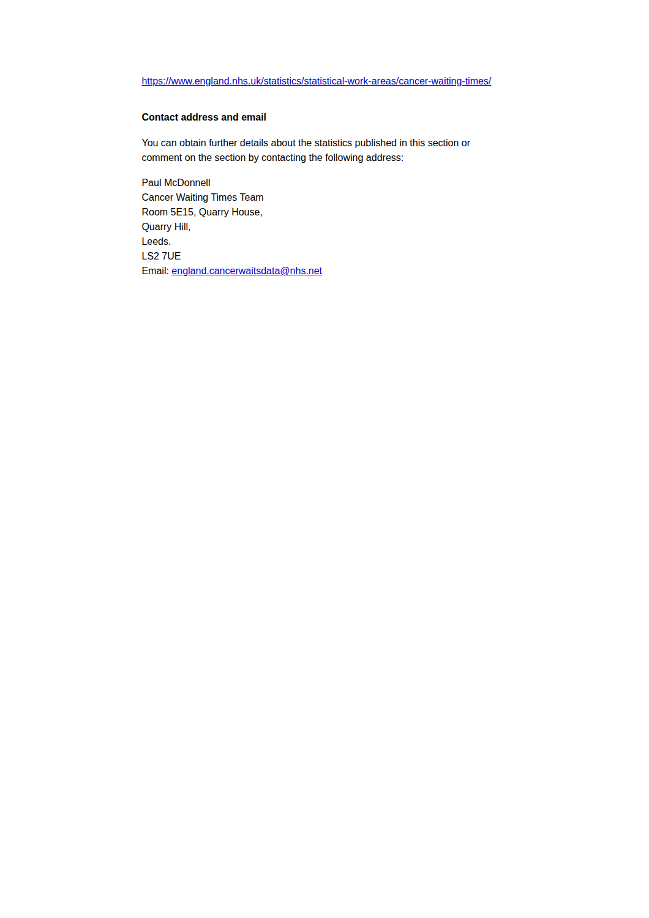https://www.england.nhs.uk/statistics/statistical-work-areas/cancer-waiting-times/
Contact address and email
You can obtain further details about the statistics published in this section or comment on the section by contacting the following address:
Paul McDonnell Cancer Waiting Times Team Room 5E15, Quarry House, Quarry Hill, Leeds. LS2 7UE Email: england.cancerwaitsdata@nhs.net